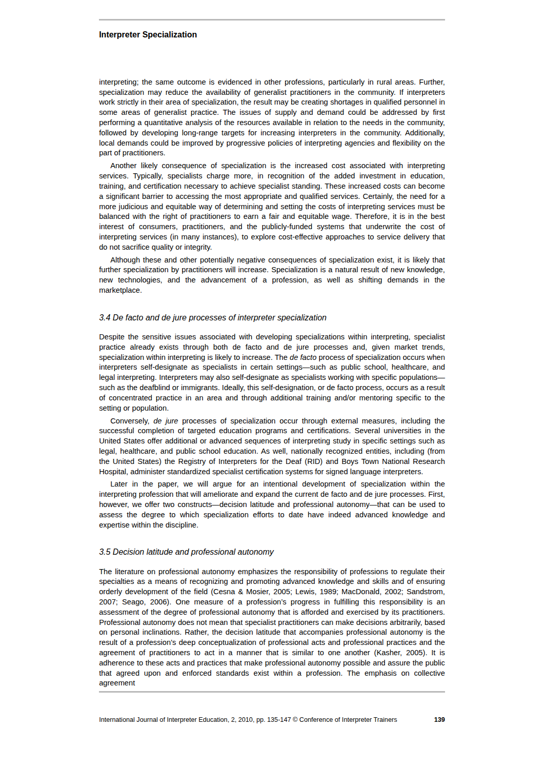Interpreter Specialization
interpreting; the same outcome is evidenced in other professions, particularly in rural areas. Further, specialization may reduce the availability of generalist practitioners in the community. If interpreters work strictly in their area of specialization, the result may be creating shortages in qualified personnel in some areas of generalist practice. The issues of supply and demand could be addressed by first performing a quantitative analysis of the resources available in relation to the needs in the community, followed by developing long-range targets for increasing interpreters in the community. Additionally, local demands could be improved by progressive policies of interpreting agencies and flexibility on the part of practitioners.
Another likely consequence of specialization is the increased cost associated with interpreting services. Typically, specialists charge more, in recognition of the added investment in education, training, and certification necessary to achieve specialist standing. These increased costs can become a significant barrier to accessing the most appropriate and qualified services. Certainly, the need for a more judicious and equitable way of determining and setting the costs of interpreting services must be balanced with the right of practitioners to earn a fair and equitable wage. Therefore, it is in the best interest of consumers, practitioners, and the publicly-funded systems that underwrite the cost of interpreting services (in many instances), to explore cost-effective approaches to service delivery that do not sacrifice quality or integrity.
Although these and other potentially negative consequences of specialization exist, it is likely that further specialization by practitioners will increase. Specialization is a natural result of new knowledge, new technologies, and the advancement of a profession, as well as shifting demands in the marketplace.
3.4 De facto and de jure processes of interpreter specialization
Despite the sensitive issues associated with developing specializations within interpreting, specialist practice already exists through both de facto and de jure processes and, given market trends, specialization within interpreting is likely to increase. The de facto process of specialization occurs when interpreters self-designate as specialists in certain settings—such as public school, healthcare, and legal interpreting. Interpreters may also self-designate as specialists working with specific populations—such as the deafblind or immigrants. Ideally, this self-designation, or de facto process, occurs as a result of concentrated practice in an area and through additional training and/or mentoring specific to the setting or population.
Conversely, de jure processes of specialization occur through external measures, including the successful completion of targeted education programs and certifications. Several universities in the United States offer additional or advanced sequences of interpreting study in specific settings such as legal, healthcare, and public school education. As well, nationally recognized entities, including (from the United States) the Registry of Interpreters for the Deaf (RID) and Boys Town National Research Hospital, administer standardized specialist certification systems for signed language interpreters.
Later in the paper, we will argue for an intentional development of specialization within the interpreting profession that will ameliorate and expand the current de facto and de jure processes. First, however, we offer two constructs—decision latitude and professional autonomy—that can be used to assess the degree to which specialization efforts to date have indeed advanced knowledge and expertise within the discipline.
3.5 Decision latitude and professional autonomy
The literature on professional autonomy emphasizes the responsibility of professions to regulate their specialties as a means of recognizing and promoting advanced knowledge and skills and of ensuring orderly development of the field (Cesna & Mosier, 2005; Lewis, 1989; MacDonald, 2002; Sandstrom, 2007; Seago, 2006). One measure of a profession’s progress in fulfilling this responsibility is an assessment of the degree of professional autonomy that is afforded and exercised by its practitioners. Professional autonomy does not mean that specialist practitioners can make decisions arbitrarily, based on personal inclinations. Rather, the decision latitude that accompanies professional autonomy is the result of a profession’s deep conceptualization of professional acts and professional practices and the agreement of practitioners to act in a manner that is similar to one another (Kasher, 2005). It is adherence to these acts and practices that make professional autonomy possible and assure the public that agreed upon and enforced standards exist within a profession. The emphasis on collective agreement
International Journal of Interpreter Education, 2, 2010, pp. 135-147 © Conference of Interpreter Trainers 139